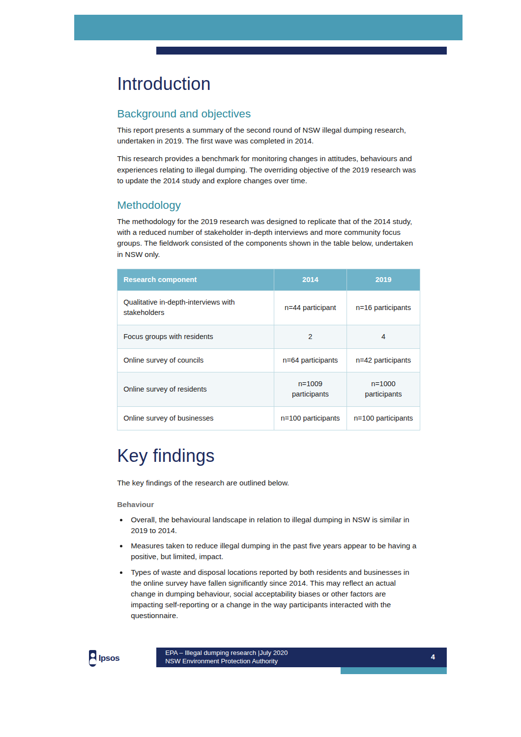Introduction
Background and objectives
This report presents a summary of the second round of NSW illegal dumping research, undertaken in 2019. The first wave was completed in 2014.
This research provides a benchmark for monitoring changes in attitudes, behaviours and experiences relating to illegal dumping. The overriding objective of the 2019 research was to update the 2014 study and explore changes over time.
Methodology
The methodology for the 2019 research was designed to replicate that of the 2014 study, with a reduced number of stakeholder in-depth interviews and more community focus groups. The fieldwork consisted of the components shown in the table below, undertaken in NSW only.
| Research component | 2014 | 2019 |
| --- | --- | --- |
| Qualitative in-depth-interviews with stakeholders | n=44 participant | n=16 participants |
| Focus groups with residents | 2 | 4 |
| Online survey of councils | n=64 participants | n=42 participants |
| Online survey of residents | n=1009 participants | n=1000 participants |
| Online survey of businesses | n=100 participants | n=100 participants |
Key findings
The key findings of the research are outlined below.
Behaviour
Overall, the behavioural landscape in relation to illegal dumping in NSW is similar in 2019 to 2014.
Measures taken to reduce illegal dumping in the past five years appear to be having a positive, but limited, impact.
Types of waste and disposal locations reported by both residents and businesses in the online survey have fallen significantly since 2014. This may reflect an actual change in dumping behaviour, social acceptability biases or other factors are impacting self-reporting or a change in the way participants interacted with the questionnaire.
Ipsos
EPA – Illegal dumping research |July 2020
NSW Environment Protection Authority
4